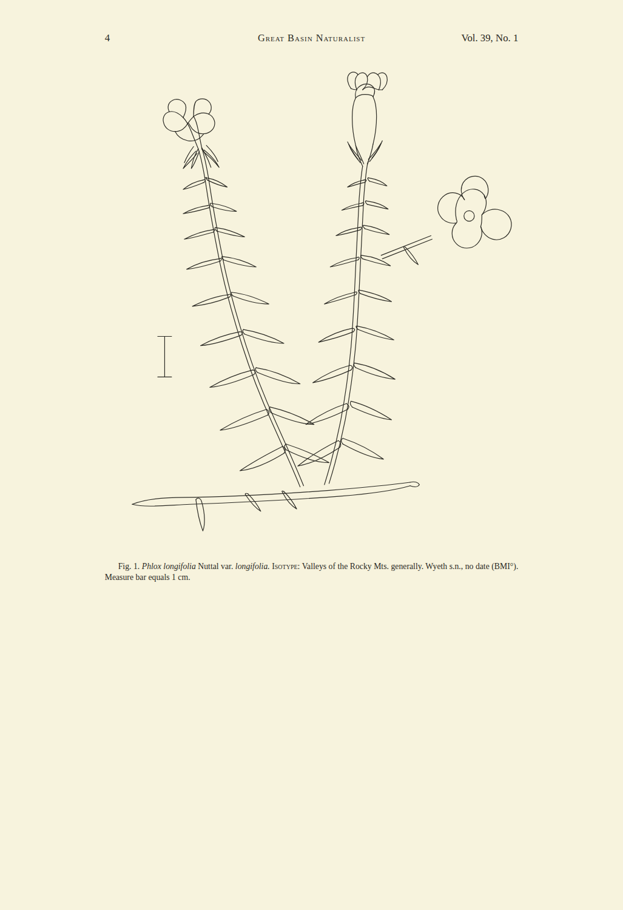4
Great Basin Naturalist
Vol. 39, No. 1
Fig. 1. Phlox longifolia Nuttal var. longifolia. Isotype: Valleys of the Rocky Mts. generally. Wyeth s.n., no date (BMI°). Measure bar equals 1 cm.